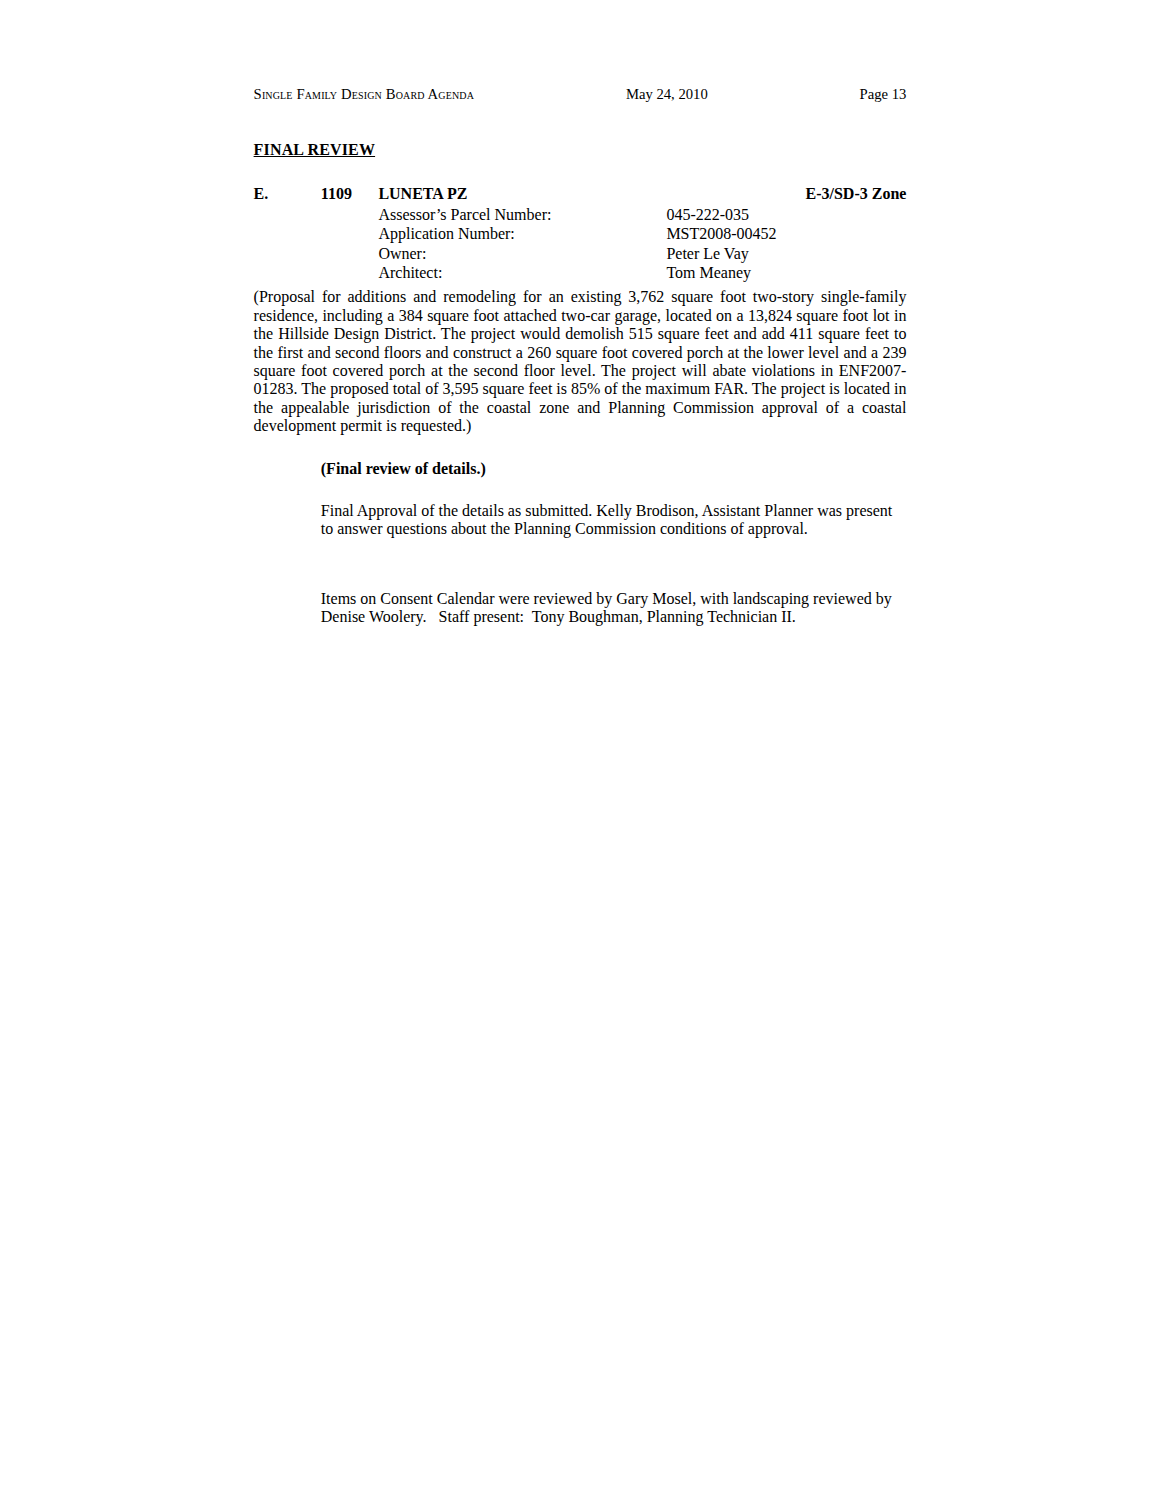Single Family Design Board Agenda
May 24, 2010
Page 13
FINAL REVIEW
E. 1109 LUNETA PZ E-3/SD-3 Zone
| Assessor’s Parcel Number: | 045-222-035 |
| Application Number: | MST2008-00452 |
| Owner: | Peter Le Vay |
| Architect: | Tom Meaney |
(Proposal for additions and remodeling for an existing 3,762 square foot two-story single-family residence, including a 384 square foot attached two-car garage, located on a 13,824 square foot lot in the Hillside Design District. The project would demolish 515 square feet and add 411 square feet to the first and second floors and construct a 260 square foot covered porch at the lower level and a 239 square foot covered porch at the second floor level. The project will abate violations in ENF2007-01283. The proposed total of 3,595 square feet is 85% of the maximum FAR. The project is located in the appealable jurisdiction of the coastal zone and Planning Commission approval of a coastal development permit is requested.)
(Final review of details.)
Final Approval of the details as submitted. Kelly Brodison, Assistant Planner was present to answer questions about the Planning Commission conditions of approval.
Items on Consent Calendar were reviewed by Gary Mosel, with landscaping reviewed by Denise Woolery. Staff present: Tony Boughman, Planning Technician II.